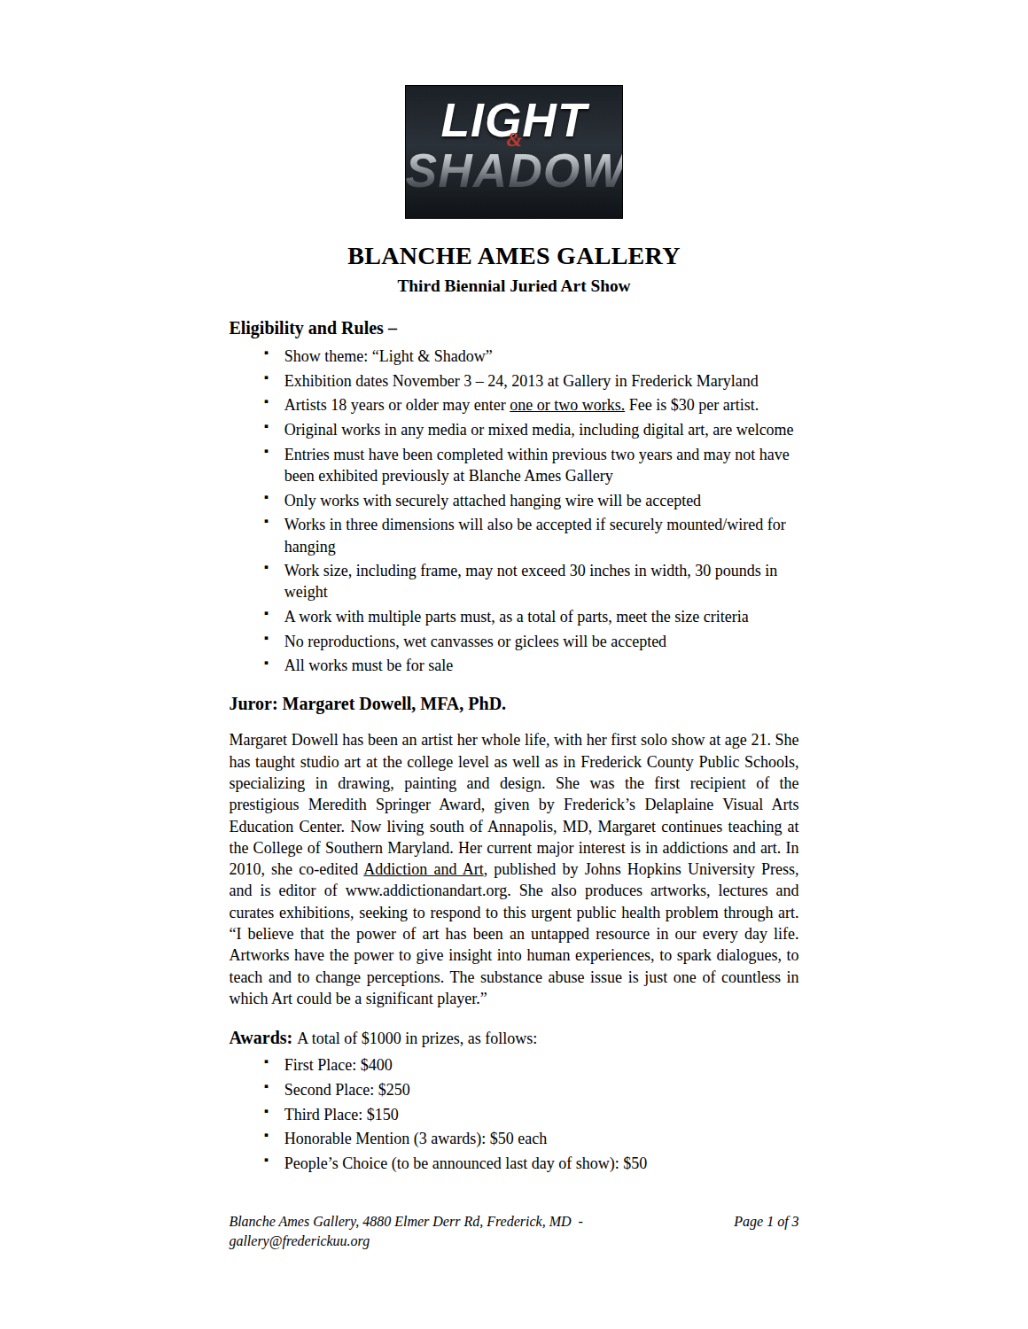LIGHT
&
SHADOW
BLANCHE AMES GALLERY
Third Biennial Juried Art Show
Eligibility and Rules –
Show theme: “Light & Shadow”
Exhibition dates November 3 – 24, 2013 at Gallery in Frederick Maryland
Artists 18 years or older may enter one or two works. Fee is $30 per artist.
Original works in any media or mixed media, including digital art, are welcome
Entries must have been completed within previous two years and may not have been exhibited previously at Blanche Ames Gallery
Only works with securely attached hanging wire will be accepted
Works in three dimensions will also be accepted if securely mounted/wired for hanging
Work size, including frame, may not exceed 30 inches in width, 30 pounds in weight
A work with multiple parts must, as a total of parts, meet the size criteria
No reproductions, wet canvasses or giclees will be accepted
All works must be for sale
Juror: Margaret Dowell, MFA, PhD.
Margaret Dowell has been an artist her whole life, with her first solo show at age 21. She has taught studio art at the college level as well as in Frederick County Public Schools, specializing in drawing, painting and design. She was the first recipient of the prestigious Meredith Springer Award, given by Frederick’s Delaplaine Visual Arts Education Center. Now living south of Annapolis, MD, Margaret continues teaching at the College of Southern Maryland. Her current major interest is in addictions and art. In 2010, she co-edited Addiction and Art, published by Johns Hopkins University Press, and is editor of www.addictionandart.org. She also produces artworks, lectures and curates exhibitions, seeking to respond to this urgent public health problem through art. “I believe that the power of art has been an untapped resource in our every day life. Artworks have the power to give insight into human experiences, to spark dialogues, to teach and to change perceptions. The substance abuse issue is just one of countless in which Art could be a significant player.”
Awards: A total of $1000 in prizes, as follows:
First Place: $400
Second Place: $250
Third Place: $150
Honorable Mention (3 awards): $50 each
People’s Choice (to be announced last day of show): $50
Blanche Ames Gallery, 4880 Elmer Derr Rd, Frederick, MD - gallery@frederickuu.org
Page 1 of 3